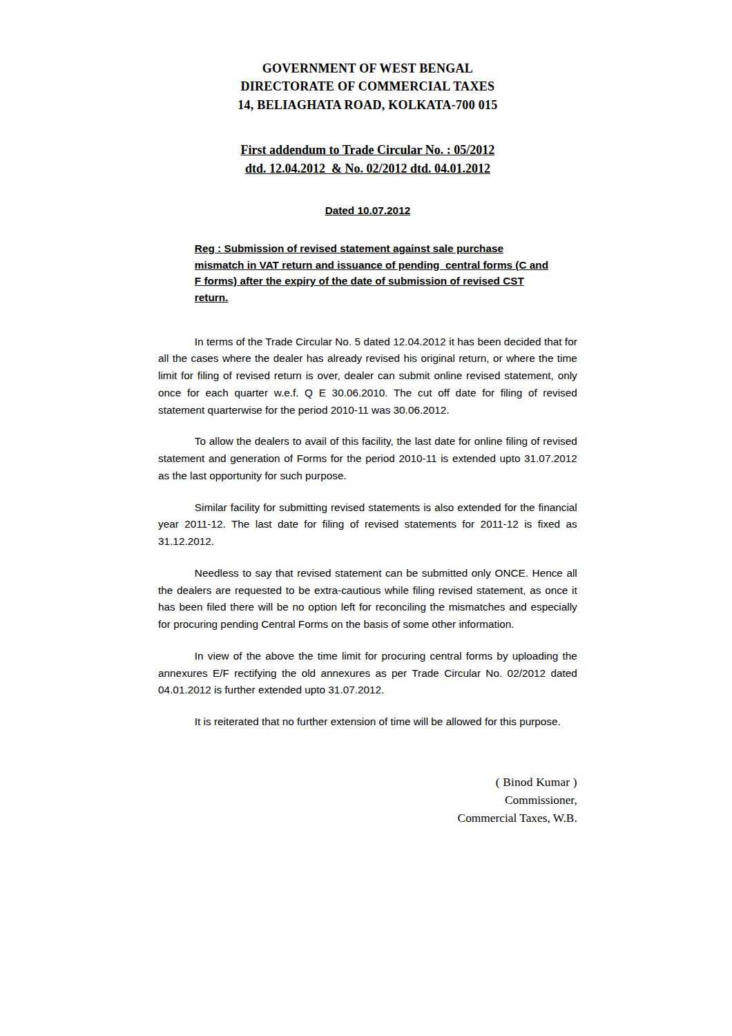GOVERNMENT OF WEST BENGAL
DIRECTORATE OF COMMERCIAL TAXES
14, BELIAGHATA ROAD, KOLKATA-700 015
First addendum to Trade Circular No. : 05/2012 dtd. 12.04.2012 & No. 02/2012 dtd. 04.01.2012
Dated 10.07.2012
Reg : Submission of revised statement against sale purchase mismatch in VAT return and issuance of pending central forms (C and F forms) after the expiry of the date of submission of revised CST return.
In terms of the Trade Circular No. 5 dated 12.04.2012 it has been decided that for all the cases where the dealer has already revised his original return, or where the time limit for filing of revised return is over, dealer can submit online revised statement, only once for each quarter w.e.f. Q E 30.06.2010. The cut off date for filing of revised statement quarterwise for the period 2010-11 was 30.06.2012.
To allow the dealers to avail of this facility, the last date for online filing of revised statement and generation of Forms for the period 2010-11 is extended upto 31.07.2012 as the last opportunity for such purpose.
Similar facility for submitting revised statements is also extended for the financial year 2011-12. The last date for filing of revised statements for 2011-12 is fixed as 31.12.2012.
Needless to say that revised statement can be submitted only ONCE. Hence all the dealers are requested to be extra-cautious while filing revised statement, as once it has been filed there will be no option left for reconciling the mismatches and especially for procuring pending Central Forms on the basis of some other information.
In view of the above the time limit for procuring central forms by uploading the annexures E/F rectifying the old annexures as per Trade Circular No. 02/2012 dated 04.01.2012 is further extended upto 31.07.2012.
It is reiterated that no further extension of time will be allowed for this purpose.
( Binod Kumar )
Commissioner,
Commercial Taxes, W.B.